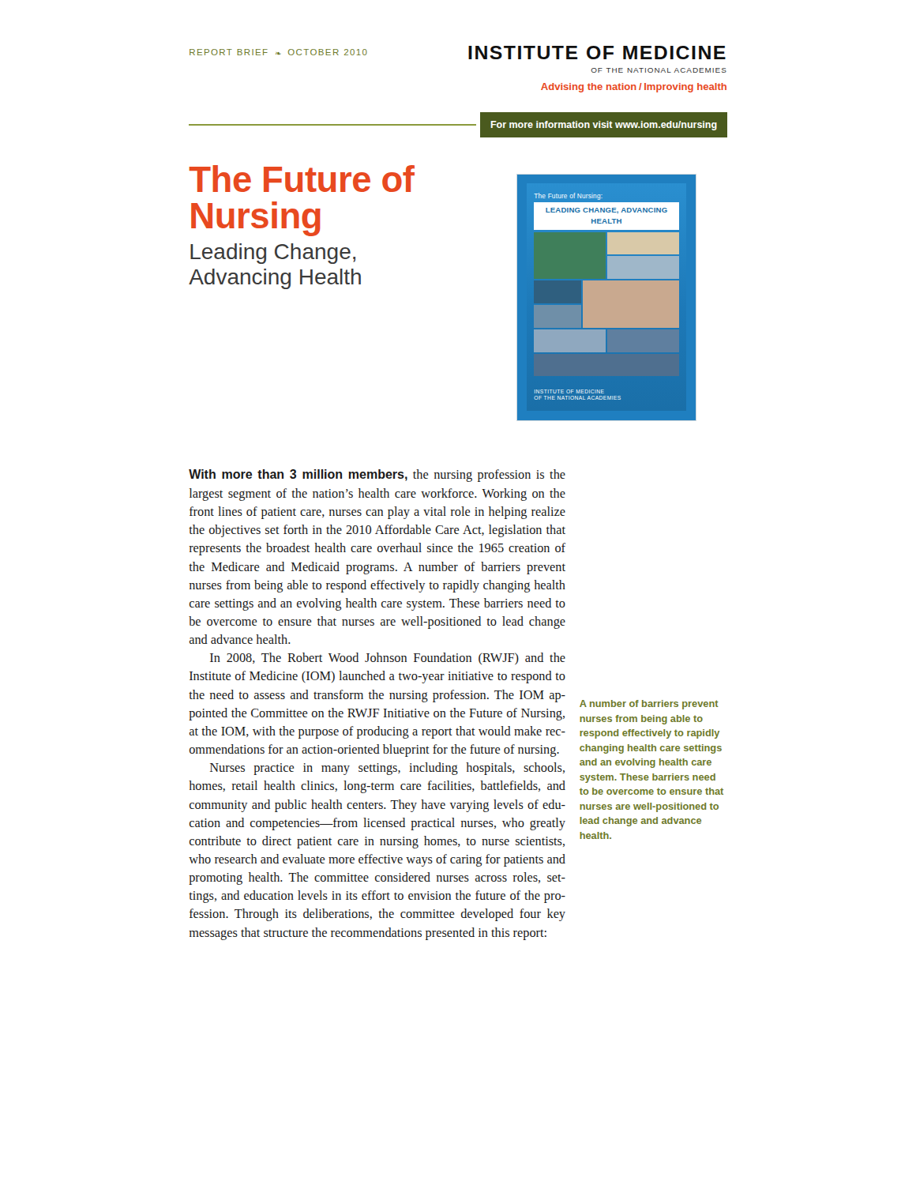Report Brief ❧ October 2010
INSTITUTE OF MEDICINE
of the National Academies
Advising the nation / Improving health
For more information visit www.iom.edu/nursing
The Future of Nursing
Leading Change,
Advancing Health
The Future of Nursing:
LEADING CHANGE, ADVANCING HEALTH
INSTITUTE OF MEDICINE
OF THE NATIONAL ACADEMIES
With more than 3 million members, the nursing profession is the largest segment of the nation’s health care workforce. Working on the front lines of patient care, nurses can play a vital role in helping realize the objectives set forth in the 2010 Affordable Care Act, legislation that represents the broadest health care overhaul since the 1965 creation of the Medicare and Medicaid programs. A number of barriers prevent nurses from being able to respond effectively to rapidly changing health care settings and an evolving health care system. These barriers need to be overcome to ensure that nurses are well-positioned to lead change and advance health.
In 2008, The Robert Wood Johnson Foundation (RWJF) and the Institute of Medicine (IOM) launched a two-year initiative to respond to the need to assess and transform the nursing profession. The IOM appointed the Committee on the RWJF Initiative on the Future of Nursing, at the IOM, with the purpose of producing a report that would make recommendations for an action-oriented blueprint for the future of nursing.
Nurses practice in many settings, including hospitals, schools, homes, retail health clinics, long-term care facilities, battlefields, and community and public health centers. They have varying levels of education and competencies—from licensed practical nurses, who greatly contribute to direct patient care in nursing homes, to nurse scientists, who research and evaluate more effective ways of caring for patients and promoting health. The committee considered nurses across roles, settings, and education levels in its effort to envision the future of the profession. Through its deliberations, the committee developed four key messages that structure the recommendations presented in this report:
A number of barriers prevent nurses from being able to respond effectively to rapidly changing health care settings and an evolving health care system. These barriers need to be overcome to ensure that nurses are well-positioned to lead change and advance health.